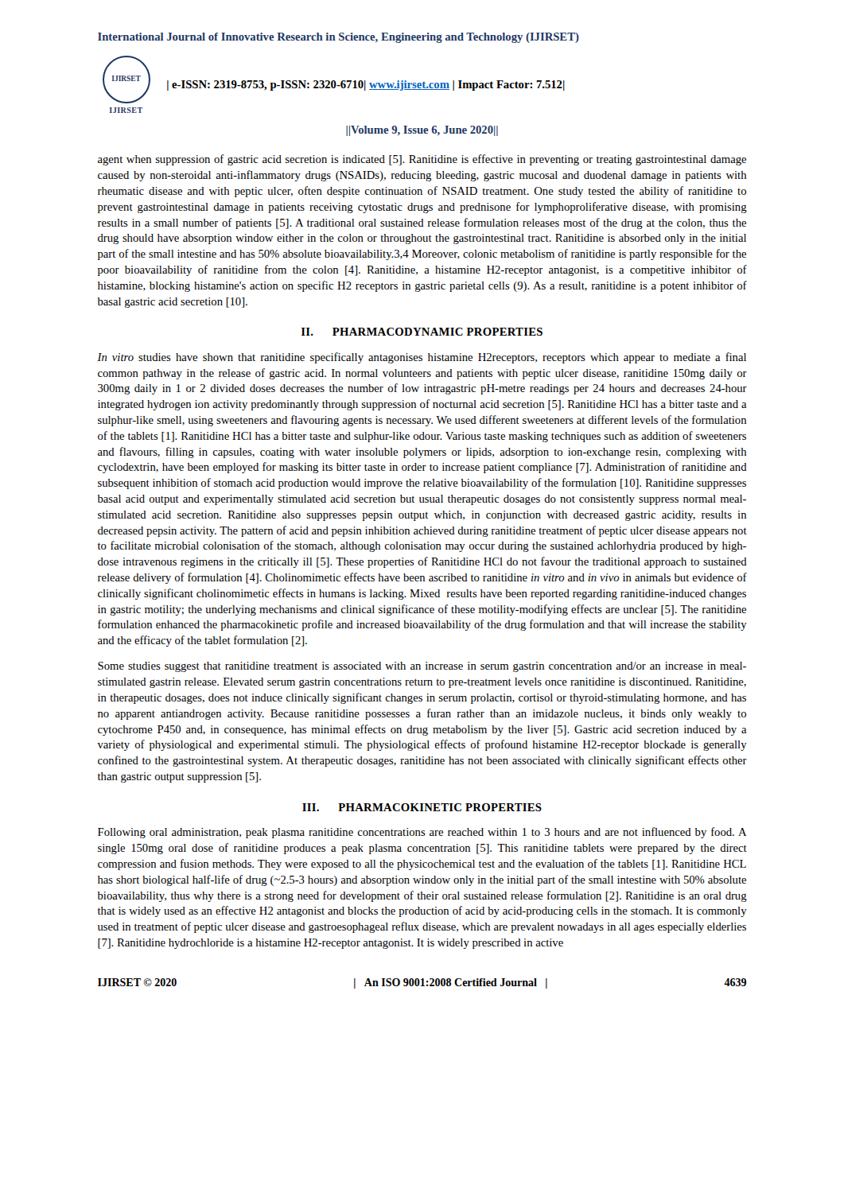International Journal of Innovative Research in Science, Engineering and Technology (IJIRSET)
IJIRSET
IJIRSET
| e-ISSN: 2319-8753, p-ISSN: 2320-6710| www.ijirset.com | Impact Factor: 7.512|
||Volume 9, Issue 6, June 2020||
agent when suppression of gastric acid secretion is indicated [5]. Ranitidine is effective in preventing or treating gastrointestinal damage caused by non-steroidal anti-inflammatory drugs (NSAIDs), reducing bleeding, gastric mucosal and duodenal damage in patients with rheumatic disease and with peptic ulcer, often despite continuation of NSAID treatment. One study tested the ability of ranitidine to prevent gastrointestinal damage in patients receiving cytostatic drugs and prednisone for lymphoproliferative disease, with promising results in a small number of patients [5]. A traditional oral sustained release formulation releases most of the drug at the colon, thus the drug should have absorption window either in the colon or throughout the gastrointestinal tract. Ranitidine is absorbed only in the initial part of the small intestine and has 50% absolute bioavailability.3,4 Moreover, colonic metabolism of ranitidine is partly responsible for the poor bioavailability of ranitidine from the colon [4]. Ranitidine, a histamine H2-receptor antagonist, is a competitive inhibitor of histamine, blocking histamine's action on specific H2 receptors in gastric parietal cells (9). As a result, ranitidine is a potent inhibitor of basal gastric acid secretion [10].
II. PHARMACODYNAMIC PROPERTIES
In vitro studies have shown that ranitidine specifically antagonises histamine H2receptors, receptors which appear to mediate a final common pathway in the release of gastric acid. In normal volunteers and patients with peptic ulcer disease, ranitidine 150mg daily or 300mg daily in 1 or 2 divided doses decreases the number of low intragastric pH-metre readings per 24 hours and decreases 24-hour integrated hydrogen ion activity predominantly through suppression of nocturnal acid secretion [5]. Ranitidine HCl has a bitter taste and a sulphur-like smell, using sweeteners and flavouring agents is necessary. We used different sweeteners at different levels of the formulation of the tablets [1]. Ranitidine HCl has a bitter taste and sulphur-like odour. Various taste masking techniques such as addition of sweeteners and flavours, filling in capsules, coating with water insoluble polymers or lipids, adsorption to ion-exchange resin, complexing with cyclodextrin, have been employed for masking its bitter taste in order to increase patient compliance [7]. Administration of ranitidine and subsequent inhibition of stomach acid production would improve the relative bioavailability of the formulation [10]. Ranitidine suppresses basal acid output and experimentally stimulated acid secretion but usual therapeutic dosages do not consistently suppress normal meal-stimulated acid secretion. Ranitidine also suppresses pepsin output which, in conjunction with decreased gastric acidity, results in decreased pepsin activity. The pattern of acid and pepsin inhibition achieved during ranitidine treatment of peptic ulcer disease appears not to facilitate microbial colonisation of the stomach, although colonisation may occur during the sustained achlorhydria produced by high-dose intravenous regimens in the critically ill [5]. These properties of Ranitidine HCl do not favour the traditional approach to sustained release delivery of formulation [4]. Cholinomimetic effects have been ascribed to ranitidine in vitro and in vivo in animals but evidence of clinically significant cholinomimetic effects in humans is lacking. Mixed results have been reported regarding ranitidine-induced changes in gastric motility; the underlying mechanisms and clinical significance of these motility-modifying effects are unclear [5]. The ranitidine formulation enhanced the pharmacokinetic profile and increased bioavailability of the drug formulation and that will increase the stability and the efficacy of the tablet formulation [2].
Some studies suggest that ranitidine treatment is associated with an increase in serum gastrin concentration and/or an increase in meal-stimulated gastrin release. Elevated serum gastrin concentrations return to pre-treatment levels once ranitidine is discontinued. Ranitidine, in therapeutic dosages, does not induce clinically significant changes in serum prolactin, cortisol or thyroid-stimulating hormone, and has no apparent antiandrogen activity. Because ranitidine possesses a furan rather than an imidazole nucleus, it binds only weakly to cytochrome P450 and, in consequence, has minimal effects on drug metabolism by the liver [5]. Gastric acid secretion induced by a variety of physiological and experimental stimuli. The physiological effects of profound histamine H2-receptor blockade is generally confined to the gastrointestinal system. At therapeutic dosages, ranitidine has not been associated with clinically significant effects other than gastric output suppression [5].
III. PHARMACOKINETIC PROPERTIES
Following oral administration, peak plasma ranitidine concentrations are reached within 1 to 3 hours and are not influenced by food. A single 150mg oral dose of ranitidine produces a peak plasma concentration [5]. This ranitidine tablets were prepared by the direct compression and fusion methods. They were exposed to all the physicochemical test and the evaluation of the tablets [1]. Ranitidine HCL has short biological half-life of drug (~2.5-3 hours) and absorption window only in the initial part of the small intestine with 50% absolute bioavailability, thus why there is a strong need for development of their oral sustained release formulation [2]. Ranitidine is an oral drug that is widely used as an effective H2 antagonist and blocks the production of acid by acid-producing cells in the stomach. It is commonly used in treatment of peptic ulcer disease and gastroesophageal reflux disease, which are prevalent nowadays in all ages especially elderlies [7]. Ranitidine hydrochloride is a histamine H2-receptor antagonist. It is widely prescribed in active
IJIRSET © 2020 | An ISO 9001:2008 Certified Journal | 4639